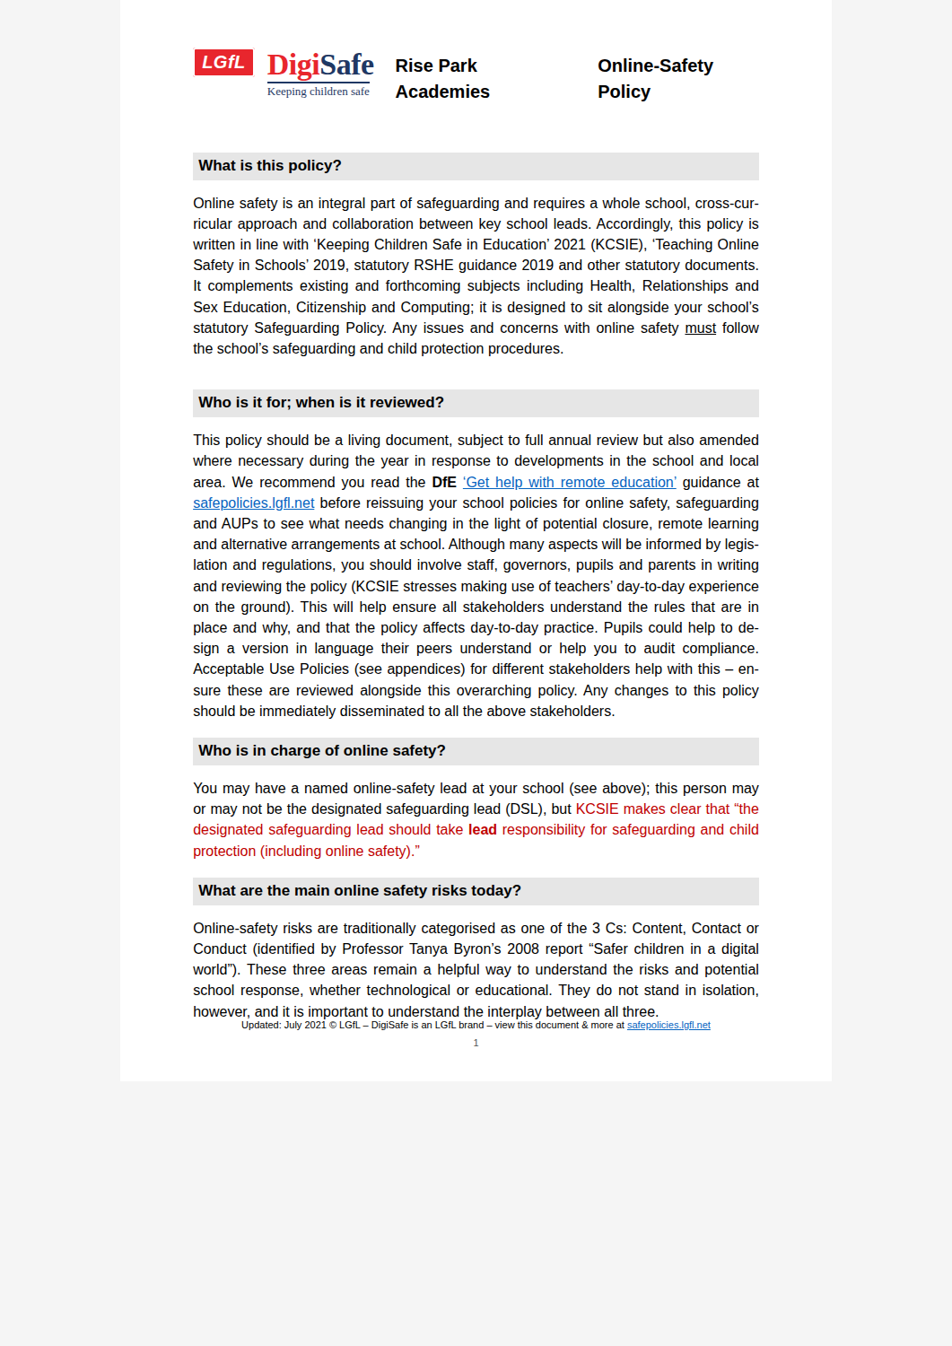LGfL
Digi Safe
Keeping children safe
Rise Park Academies Online-Safety Policy
What is this policy?
Online safety is an integral part of safeguarding and requires a whole school, cross-curricular approach and collaboration between key school leads. Accordingly, this policy is written in line with ‘Keeping Children Safe in Education’ 2021 (KCSIE), ‘Teaching Online Safety in Schools’ 2019, statutory RSHE guidance 2019 and other statutory documents. It complements existing and forthcoming subjects including Health, Relationships and Sex Education, Citizenship and Computing; it is designed to sit alongside your school’s statutory Safeguarding Policy. Any issues and concerns with online safety must follow the school’s safeguarding and child protection procedures.
Who is it for; when is it reviewed?
This policy should be a living document, subject to full annual review but also amended where necessary during the year in response to developments in the school and local area. We recommend you read the DfE ‘Get help with remote education’ guidance at safepolicies.lgfl.net before reissuing your school policies for online safety, safeguarding and AUPs to see what needs changing in the light of potential closure, remote learning and alternative arrangements at school. Although many aspects will be informed by legislation and regulations, you should involve staff, governors, pupils and parents in writing and reviewing the policy (KCSIE stresses making use of teachers’ day-to-day experience on the ground). This will help ensure all stakeholders understand the rules that are in place and why, and that the policy affects day-to-day practice. Pupils could help to design a version in language their peers understand or help you to audit compliance. Acceptable Use Policies (see appendices) for different stakeholders help with this – ensure these are reviewed alongside this overarching policy. Any changes to this policy should be immediately disseminated to all the above stakeholders.
Who is in charge of online safety?
You may have a named online-safety lead at your school (see above); this person may or may not be the designated safeguarding lead (DSL), but KCSIE makes clear that “the designated safeguarding lead should take lead responsibility for safeguarding and child protection (including online safety).”
What are the main online safety risks today?
Online-safety risks are traditionally categorised as one of the 3 Cs: Content, Contact or Conduct (identified by Professor Tanya Byron’s 2008 report “Safer children in a digital world”). These three areas remain a helpful way to understand the risks and potential school response, whether technological or educational. They do not stand in isolation, however, and it is important to understand the interplay between all three.
Updated: July 2021 © LGfL – DigiSafe is an LGfL brand – view this document & more at safepolicies.lgfl.net
1